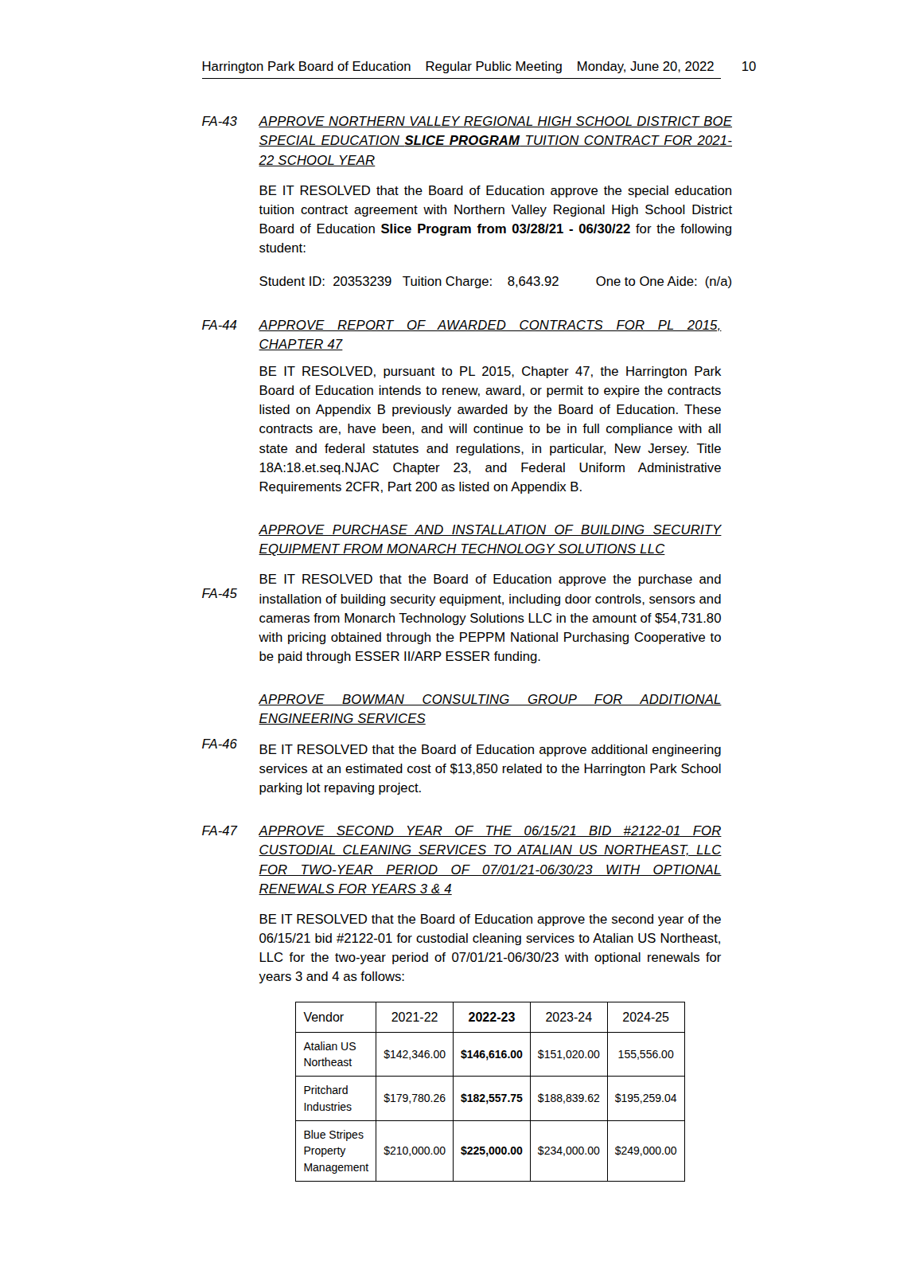Harrington Park Board of Education Regular Public Meeting Monday, June 20, 2022 10
FA-43
Approve Northern Valley Regional High School District BOE Special Education Slice Program Tuition Contract for 2021-22 School Year
BE IT RESOLVED that the Board of Education approve the special education tuition contract agreement with Northern Valley Regional High School District Board of Education Slice Program from 03/28/21 - 06/30/22 for the following student:
Student ID: 20353239 Tuition Charge: 8,643.92 One to One Aide: (n/a)
FA-44
Approve Report of Awarded Contracts for PL 2015, Chapter 47
BE IT RESOLVED, pursuant to PL 2015, Chapter 47, the Harrington Park Board of Education intends to renew, award, or permit to expire the contracts listed on Appendix B previously awarded by the Board of Education. These contracts are, have been, and will continue to be in full compliance with all state and federal statutes and regulations, in particular, New Jersey. Title 18A:18.et.seq.NJAC Chapter 23, and Federal Uniform Administrative Requirements 2CFR, Part 200 as listed on Appendix B.
FA-45
Approve Purchase and Installation of Building Security Equipment from Monarch Technology Solutions LLC
BE IT RESOLVED that the Board of Education approve the purchase and installation of building security equipment, including door controls, sensors and cameras from Monarch Technology Solutions LLC in the amount of $54,731.80 with pricing obtained through the PEPPM National Purchasing Cooperative to be paid through ESSER II/ARP ESSER funding.
FA-46
Approve Bowman Consulting Group for Additional Engineering Services
BE IT RESOLVED that the Board of Education approve additional engineering services at an estimated cost of $13,850 related to the Harrington Park School parking lot repaving project.
FA-47
Approve Second Year of the 06/15/21 Bid #2122-01 for Custodial Cleaning Services to Atalian US Northeast, LLC for Two-Year Period of 07/01/21-06/30/23 with Optional Renewals for Years 3 & 4
BE IT RESOLVED that the Board of Education approve the second year of the 06/15/21 bid #2122-01 for custodial cleaning services to Atalian US Northeast, LLC for the two-year period of 07/01/21-06/30/23 with optional renewals for years 3 and 4 as follows:
| Vendor | 2021-22 | 2022-23 | 2023-24 | 2024-25 |
| --- | --- | --- | --- | --- |
| Atalian US Northeast | $142,346.00 | $146,616.00 | $151,020.00 | 155,556.00 |
| Pritchard Industries | $179,780.26 | $182,557.75 | $188,839.62 | $195,259.04 |
| Blue Stripes Property Management | $210,000.00 | $225,000.00 | $234,000.00 | $249,000.00 |